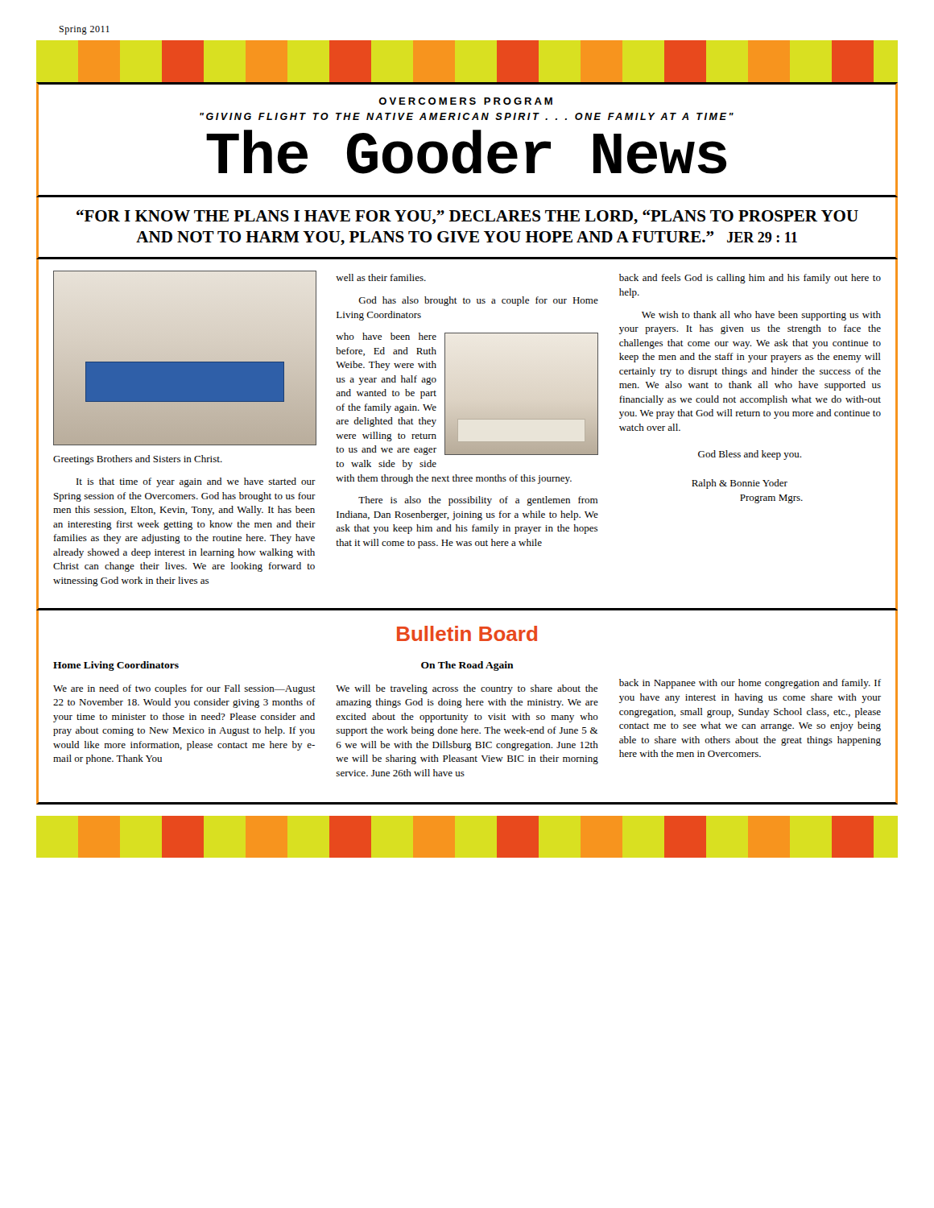Spring 2011
OVERCOMERS PROGRAM
"GIVING FLIGHT TO THE NATIVE AMERICAN SPIRIT . . . ONE FAMILY AT A TIME"
The Gooder News
“For I know the plans I have for you,” declares the Lord, “plans to prosper you and not to harm you, plans to give you hope and a future.” Jer 29 : 11
Greetings Brothers and Sisters in Christ.
It is that time of year again and we have started our Spring session of the Overcomers. God has brought to us four men this session, Elton, Kevin, Tony, and Wally. It has been an interesting first week getting to know the men and their families as they are adjusting to the routine here. They have already showed a deep interest in learning how walking with Christ can change their lives. We are looking forward to witnessing God work in their lives as
well as their families.
God has also brought to us a couple for our Home Living Coordinators
who have been here before, Ed and Ruth Weibe. They were with us a year and half ago and wanted to be part of the family again. We are delighted that they were willing to return to us and we are eager to walk side by side with them through the next three months of this journey.
There is also the possibility of a gentlemen from Indiana, Dan Rosenberger, joining us for a while to help. We ask that you keep him and his family in prayer in the hopes that it will come to pass. He was out here a while
back and feels God is calling him and his family out here to help.
We wish to thank all who have been supporting us with your prayers. It has given us the strength to face the challenges that come our way. We ask that you continue to keep the men and the staff in your prayers as the enemy will certainly try to disrupt things and hinder the success of the men. We also want to thank all who have supported us financially as we could not accomplish what we do with-out you. We pray that God will return to you more and continue to watch over all.
God Bless and keep you.
Ralph & Bonnie Yoder
Program Mgrs.
Bulletin Board
Home Living Coordinators
We are in need of two couples for our Fall session—August 22 to November 18. Would you consider giving 3 months of your time to minister to those in need? Please consider and pray about coming to New Mexico in August to help. If you would like more information, please contact me here by e-mail or phone. Thank You
On The Road Again
We will be traveling across the country to share about the amazing things God is doing here with the ministry. We are excited about the opportunity to visit with so many who support the work being done here. The week-end of June 5 & 6 we will be with the Dillsburg BIC congregation. June 12th we will be sharing with Pleasant View BIC in their morning service. June 26th will have us
back in Nappanee with our home congregation and family. If you have any interest in having us come share with your congregation, small group, Sunday School class, etc., please contact me to see what we can arrange. We so enjoy being able to share with others about the great things happening here with the men in Overcomers.